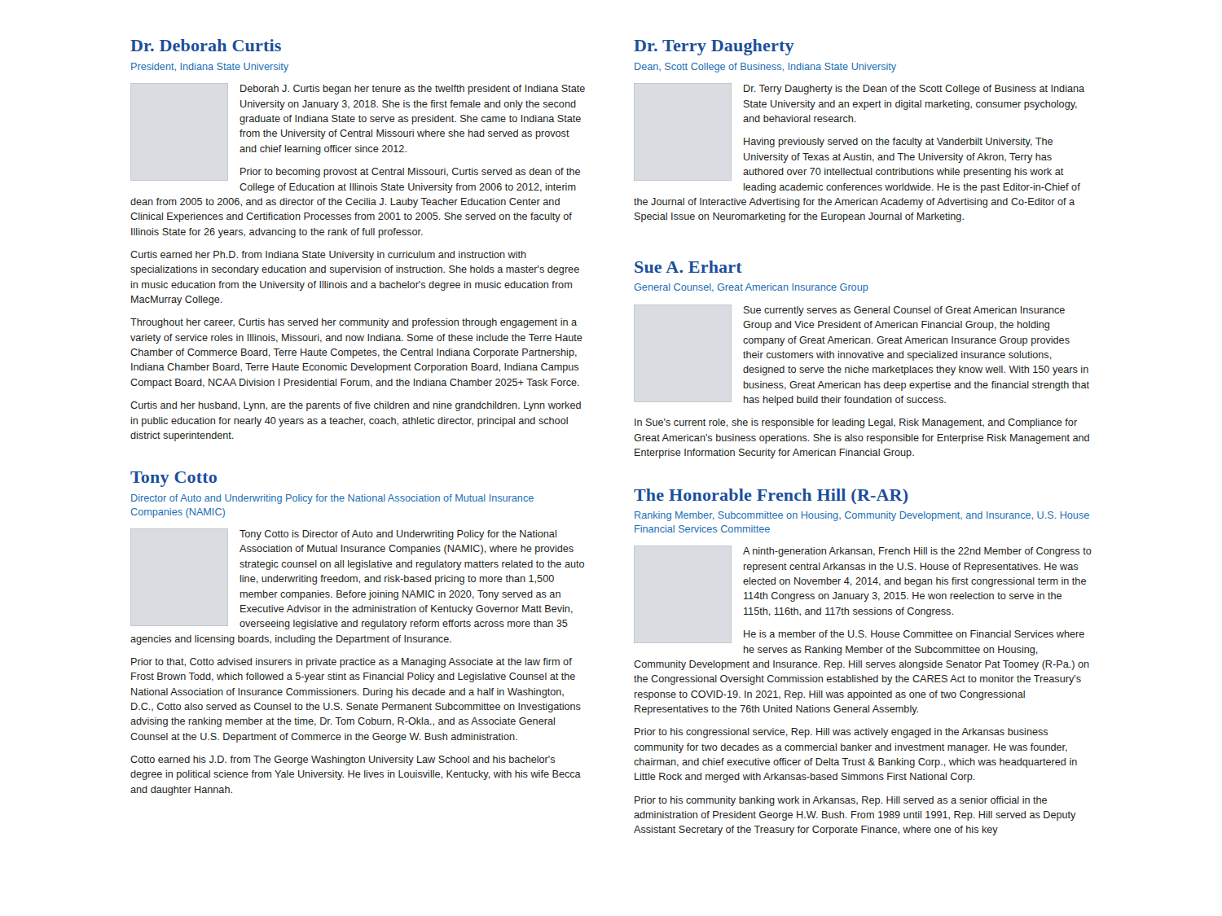Dr. Deborah Curtis
President, Indiana State University
Deborah J. Curtis began her tenure as the twelfth president of Indiana State University on January 3, 2018. She is the first female and only the second graduate of Indiana State to serve as president. She came to Indiana State from the University of Central Missouri where she had served as provost and chief learning officer since 2012.
Prior to becoming provost at Central Missouri, Curtis served as dean of the College of Education at Illinois State University from 2006 to 2012, interim dean from 2005 to 2006, and as director of the Cecilia J. Lauby Teacher Education Center and Clinical Experiences and Certification Processes from 2001 to 2005. She served on the faculty of Illinois State for 26 years, advancing to the rank of full professor.
Curtis earned her Ph.D. from Indiana State University in curriculum and instruction with specializations in secondary education and supervision of instruction. She holds a master's degree in music education from the University of Illinois and a bachelor's degree in music education from MacMurray College.
Throughout her career, Curtis has served her community and profession through engagement in a variety of service roles in Illinois, Missouri, and now Indiana. Some of these include the Terre Haute Chamber of Commerce Board, Terre Haute Competes, the Central Indiana Corporate Partnership, Indiana Chamber Board, Terre Haute Economic Development Corporation Board, Indiana Campus Compact Board, NCAA Division I Presidential Forum, and the Indiana Chamber 2025+ Task Force.
Curtis and her husband, Lynn, are the parents of five children and nine grandchildren. Lynn worked in public education for nearly 40 years as a teacher, coach, athletic director, principal and school district superintendent.
Tony Cotto
Director of Auto and Underwriting Policy for the National Association of Mutual Insurance Companies (NAMIC)
Tony Cotto is Director of Auto and Underwriting Policy for the National Association of Mutual Insurance Companies (NAMIC), where he provides strategic counsel on all legislative and regulatory matters related to the auto line, underwriting freedom, and risk-based pricing to more than 1,500 member companies. Before joining NAMIC in 2020, Tony served as an Executive Advisor in the administration of Kentucky Governor Matt Bevin, overseeing legislative and regulatory reform efforts across more than 35 agencies and licensing boards, including the Department of Insurance.
Prior to that, Cotto advised insurers in private practice as a Managing Associate at the law firm of Frost Brown Todd, which followed a 5-year stint as Financial Policy and Legislative Counsel at the National Association of Insurance Commissioners. During his decade and a half in Washington, D.C., Cotto also served as Counsel to the U.S. Senate Permanent Subcommittee on Investigations advising the ranking member at the time, Dr. Tom Coburn, R-Okla., and as Associate General Counsel at the U.S. Department of Commerce in the George W. Bush administration.
Cotto earned his J.D. from The George Washington University Law School and his bachelor's degree in political science from Yale University. He lives in Louisville, Kentucky, with his wife Becca and daughter Hannah.
Dr. Terry Daugherty
Dean, Scott College of Business, Indiana State University
Dr. Terry Daugherty is the Dean of the Scott College of Business at Indiana State University and an expert in digital marketing, consumer psychology, and behavioral research.
Having previously served on the faculty at Vanderbilt University, The University of Texas at Austin, and The University of Akron, Terry has authored over 70 intellectual contributions while presenting his work at leading academic conferences worldwide. He is the past Editor-in-Chief of the Journal of Interactive Advertising for the American Academy of Advertising and Co-Editor of a Special Issue on Neuromarketing for the European Journal of Marketing.
Sue A. Erhart
General Counsel, Great American Insurance Group
Sue currently serves as General Counsel of Great American Insurance Group and Vice President of American Financial Group, the holding company of Great American. Great American Insurance Group provides their customers with innovative and specialized insurance solutions, designed to serve the niche marketplaces they know well. With 150 years in business, Great American has deep expertise and the financial strength that has helped build their foundation of success.
In Sue's current role, she is responsible for leading Legal, Risk Management, and Compliance for Great American's business operations. She is also responsible for Enterprise Risk Management and Enterprise Information Security for American Financial Group.
The Honorable French Hill (R-AR)
Ranking Member, Subcommittee on Housing, Community Development, and Insurance, U.S. House Financial Services Committee
A ninth-generation Arkansan, French Hill is the 22nd Member of Congress to represent central Arkansas in the U.S. House of Representatives. He was elected on November 4, 2014, and began his first congressional term in the 114th Congress on January 3, 2015. He won reelection to serve in the 115th, 116th, and 117th sessions of Congress.
He is a member of the U.S. House Committee on Financial Services where he serves as Ranking Member of the Subcommittee on Housing, Community Development and Insurance. Rep. Hill serves alongside Senator Pat Toomey (R-Pa.) on the Congressional Oversight Commission established by the CARES Act to monitor the Treasury's response to COVID-19. In 2021, Rep. Hill was appointed as one of two Congressional Representatives to the 76th United Nations General Assembly.
Prior to his congressional service, Rep. Hill was actively engaged in the Arkansas business community for two decades as a commercial banker and investment manager. He was founder, chairman, and chief executive officer of Delta Trust & Banking Corp., which was headquartered in Little Rock and merged with Arkansas-based Simmons First National Corp.
Prior to his community banking work in Arkansas, Rep. Hill served as a senior official in the administration of President George H.W. Bush. From 1989 until 1991, Rep. Hill served as Deputy Assistant Secretary of the Treasury for Corporate Finance, where one of his key